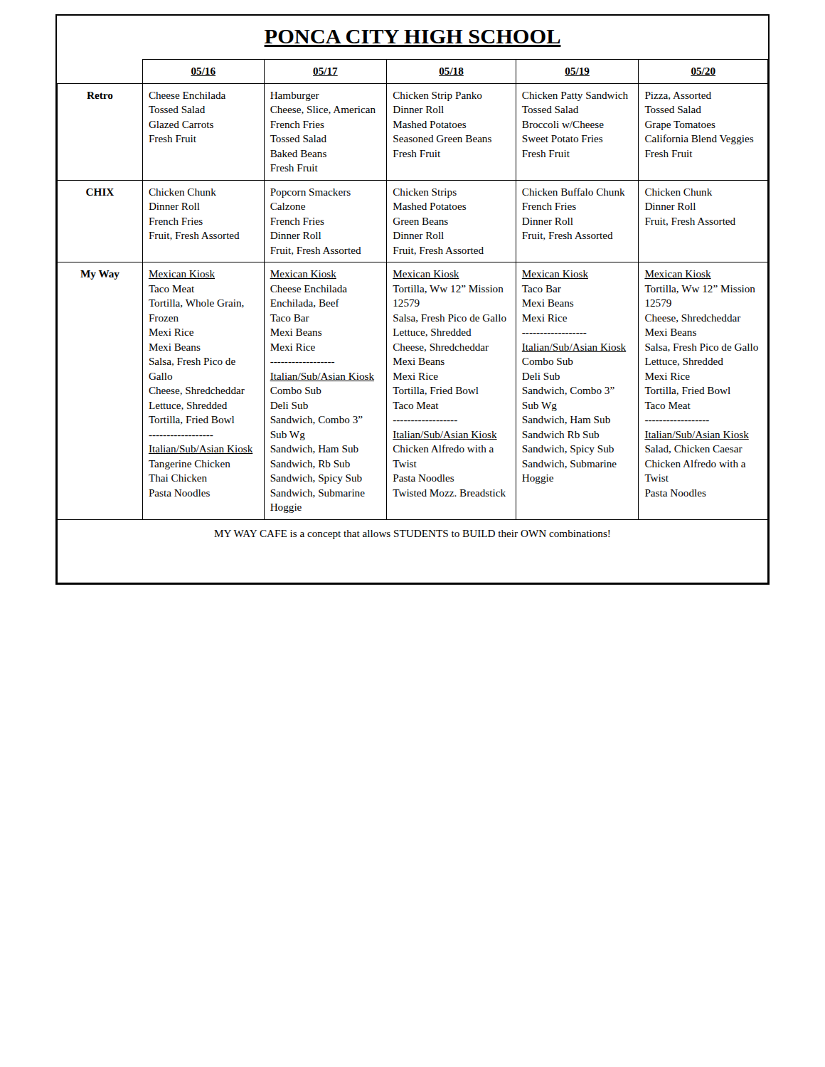PONCA CITY HIGH SCHOOL
| | 05/16 | 05/17 | 05/18 | 05/19 | 05/20 |
| --- | --- | --- | --- | --- | --- |
| Retro | Cheese Enchilada Tossed Salad Glazed Carrots Fresh Fruit | Hamburger Cheese, Slice, American French Fries Tossed Salad Baked Beans Fresh Fruit | Chicken Strip Panko Dinner Roll Mashed Potatoes Seasoned Green Beans Fresh Fruit | Chicken Patty Sandwich Tossed Salad Broccoli w/Cheese Sweet Potato Fries Fresh Fruit | Pizza, Assorted Tossed Salad Grape Tomatoes California Blend Veggies Fresh Fruit |
| CHIX | Chicken Chunk Dinner Roll French Fries Fruit, Fresh Assorted | Popcorn Smackers Calzone French Fries Dinner Roll Fruit, Fresh Assorted | Chicken Strips Mashed Potatoes Green Beans Dinner Roll Fruit, Fresh Assorted | Chicken Buffalo Chunk French Fries Dinner Roll Fruit, Fresh Assorted | Chicken Chunk Dinner Roll Fruit, Fresh Assorted |
| My Way | Mexican Kiosk Taco Meat Tortilla, Whole Grain, Frozen Mexi Rice Mexi Beans Salsa, Fresh Pico de Gallo Cheese, Shredcheddar Lettuce, Shredded Tortilla, Fried Bowl ------------------ Italian/Sub/Asian Kiosk Tangerine Chicken Thai Chicken Pasta Noodles | Mexican Kiosk Cheese Enchilada Enchilada, Beef Taco Bar Mexi Beans Mexi Rice ------------------ Italian/Sub/Asian Kiosk Combo Sub Deli Sub Sandwich, Combo 3” Sub Wg Sandwich, Ham Sub Sandwich, Rb Sub Sandwich, Spicy Sub Sandwich, Submarine Hoggie | Mexican Kiosk Tortilla, Ww 12” Mission 12579 Salsa, Fresh Pico de Gallo Lettuce, Shredded Cheese, Shredcheddar Mexi Beans Mexi Rice Tortilla, Fried Bowl Taco Meat ------------------ Italian/Sub/Asian Kiosk Chicken Alfredo with a Twist Pasta Noodles Twisted Mozz. Breadstick | Mexican Kiosk Taco Bar Mexi Beans Mexi Rice ------------------ Italian/Sub/Asian Kiosk Combo Sub Deli Sub Sandwich, Combo 3” Sub Wg Sandwich, Ham Sub Sandwich Rb Sub Sandwich, Spicy Sub Sandwich, Submarine Hoggie | Mexican Kiosk Tortilla, Ww 12” Mission 12579 Cheese, Shredcheddar Mexi Beans Salsa, Fresh Pico de Gallo Lettuce, Shredded Mexi Rice Tortilla, Fried Bowl Taco Meat ------------------ Italian/Sub/Asian Kiosk Salad, Chicken Caesar Chicken Alfredo with a Twist Pasta Noodles |
MY WAY CAFE is a concept that allows STUDENTS to BUILD their OWN combinations!